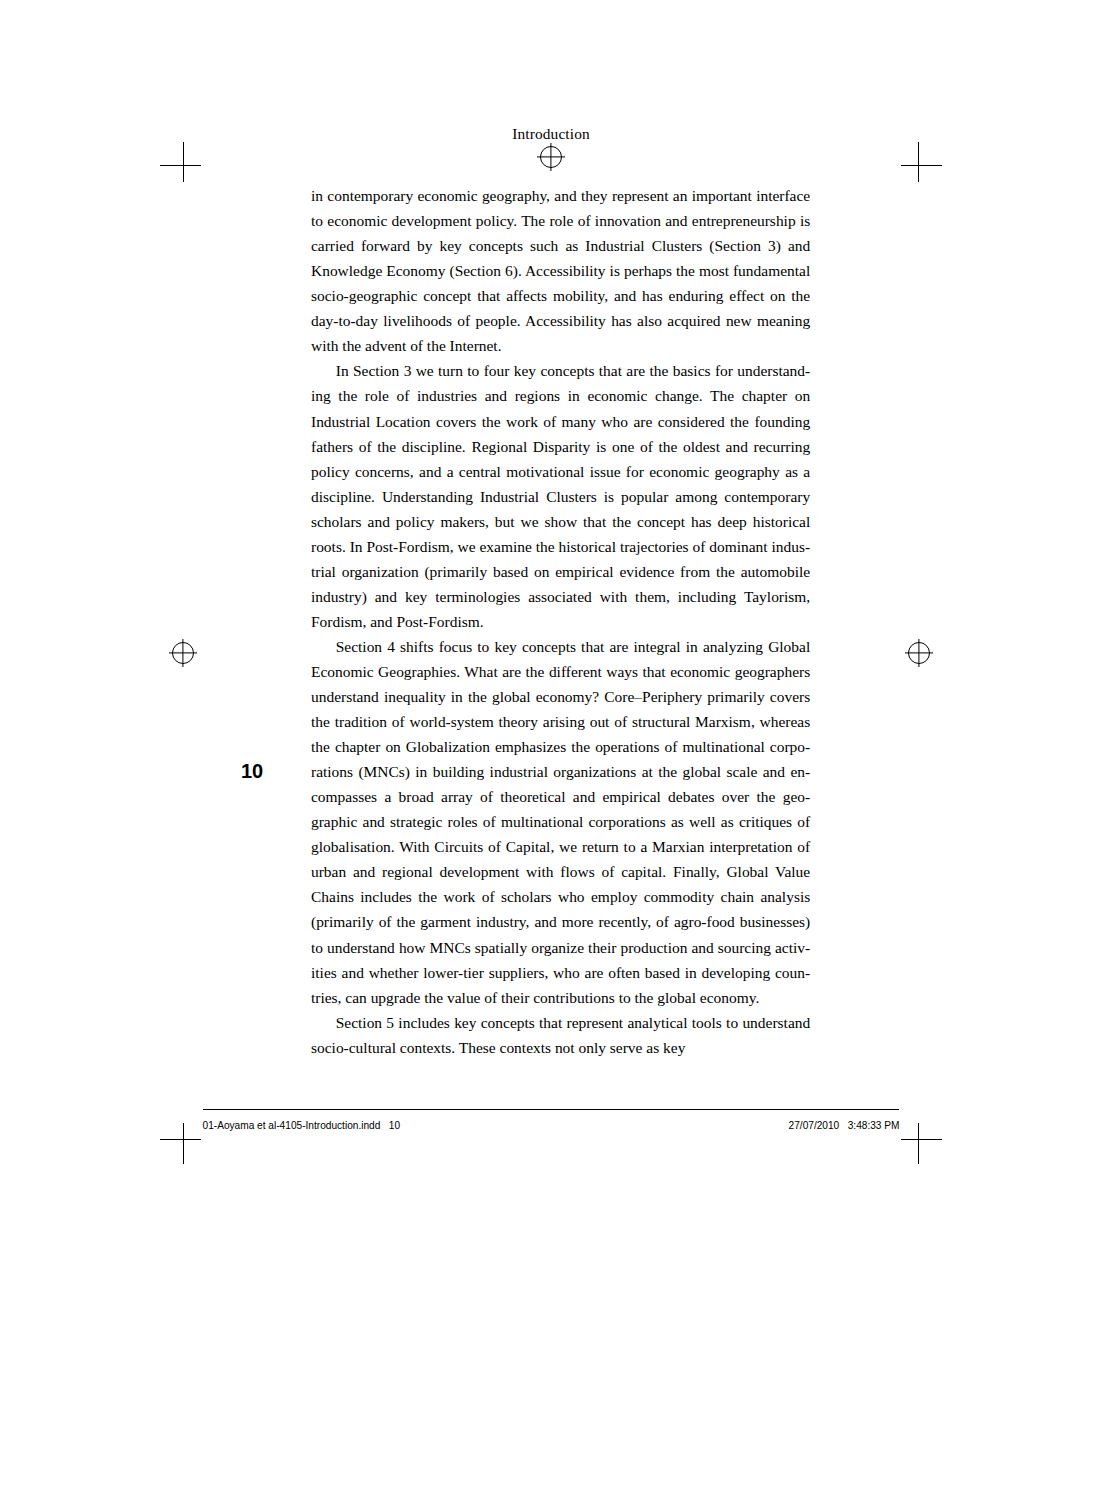Introduction
10
in contemporary economic geography, and they represent an important interface to economic development policy. The role of innovation and entrepreneurship is carried forward by key concepts such as Industrial Clusters (Section 3) and Knowledge Economy (Section 6). Accessibility is perhaps the most fundamental socio-geographic concept that affects mobility, and has enduring effect on the day-to-day livelihoods of people. Accessibility has also acquired new meaning with the advent of the Internet.
In Section 3 we turn to four key concepts that are the basics for understanding the role of industries and regions in economic change. The chapter on Industrial Location covers the work of many who are considered the founding fathers of the discipline. Regional Disparity is one of the oldest and recurring policy concerns, and a central motivational issue for economic geography as a discipline. Understanding Industrial Clusters is popular among contemporary scholars and policy makers, but we show that the concept has deep historical roots. In Post-Fordism, we examine the historical trajectories of dominant industrial organization (primarily based on empirical evidence from the automobile industry) and key terminologies associated with them, including Taylorism, Fordism, and Post-Fordism.
Section 4 shifts focus to key concepts that are integral in analyzing Global Economic Geographies. What are the different ways that economic geographers understand inequality in the global economy? Core–Periphery primarily covers the tradition of world-system theory arising out of structural Marxism, whereas the chapter on Globalization emphasizes the operations of multinational corporations (MNCs) in building industrial organizations at the global scale and encompasses a broad array of theoretical and empirical debates over the geographic and strategic roles of multinational corporations as well as critiques of globalisation. With Circuits of Capital, we return to a Marxian interpretation of urban and regional development with flows of capital. Finally, Global Value Chains includes the work of scholars who employ commodity chain analysis (primarily of the garment industry, and more recently, of agro-food businesses) to understand how MNCs spatially organize their production and sourcing activities and whether lower-tier suppliers, who are often based in developing countries, can upgrade the value of their contributions to the global economy.
Section 5 includes key concepts that represent analytical tools to understand socio-cultural contexts. These contexts not only serve as key
01-Aoyama et al-4105-Introduction.indd 10 27/07/2010 3:48:33 PM